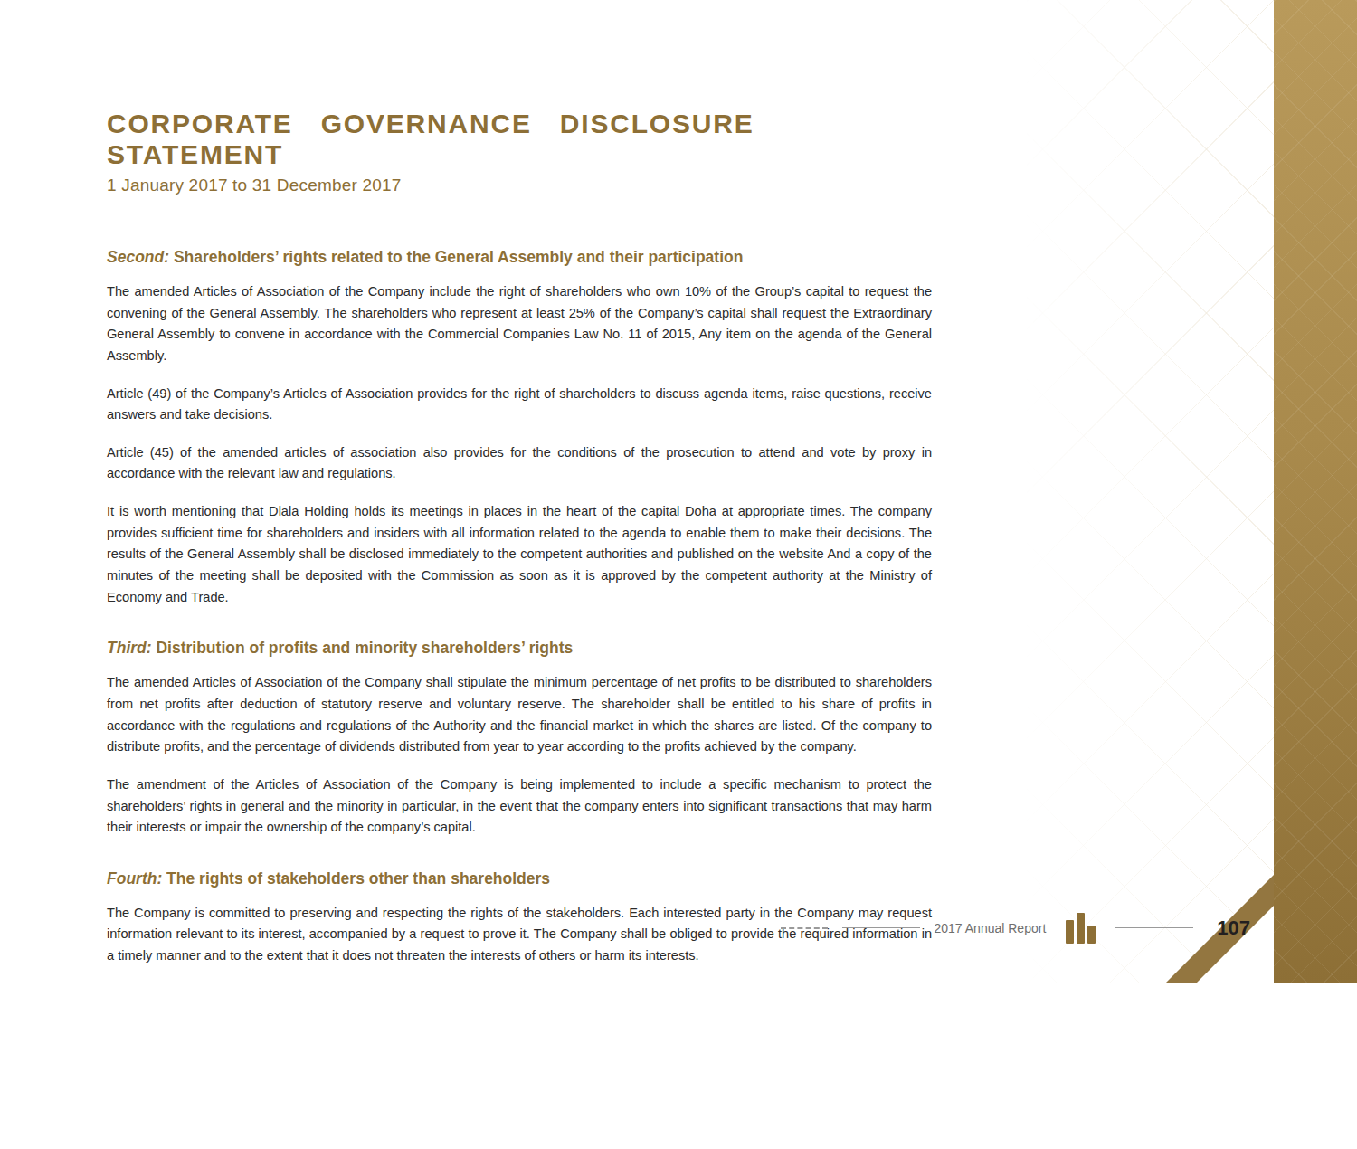Corporate Governance Disclosure Statement
1 January 2017 to 31 December 2017
Second: Shareholders’ rights related to the General Assembly and their participation
The amended Articles of Association of the Company include the right of shareholders who own 10% of the Group’s capital to request the convening of the General Assembly. The shareholders who represent at least 25% of the Company’s capital shall request the Extraordinary General Assembly to convene in accordance with the Commercial Companies Law No. 11 of 2015, Any item on the agenda of the General Assembly.
Article (49) of the Company’s Articles of Association provides for the right of shareholders to discuss agenda items, raise questions, receive answers and take decisions.
Article (45) of the amended articles of association also provides for the conditions of the prosecution to attend and vote by proxy in accordance with the relevant law and regulations.
It is worth mentioning that Dlala Holding holds its meetings in places in the heart of the capital Doha at appropriate times. The company provides sufficient time for shareholders and insiders with all information related to the agenda to enable them to make their decisions. The results of the General Assembly shall be disclosed immediately to the competent authorities and published on the website And a copy of the minutes of the meeting shall be deposited with the Commission as soon as it is approved by the competent authority at the Ministry of Economy and Trade.
Third: Distribution of profits and minority shareholders’ rights
The amended Articles of Association of the Company shall stipulate the minimum percentage of net profits to be distributed to shareholders from net profits after deduction of statutory reserve and voluntary reserve. The shareholder shall be entitled to his share of profits in accordance with the regulations and regulations of the Authority and the financial market in which the shares are listed. Of the company to distribute profits, and the percentage of dividends distributed from year to year according to the profits achieved by the company.
The amendment of the Articles of Association of the Company is being implemented to include a specific mechanism to protect the shareholders’ rights in general and the minority in particular, in the event that the company enters into significant transactions that may harm their interests or impair the ownership of the company’s capital.
Fourth: The rights of stakeholders other than shareholders
The Company is committed to preserving and respecting the rights of the stakeholders. Each interested party in the Company may request information relevant to its interest, accompanied by a request to prove it. The Company shall be obliged to provide the required information in a timely manner and to the extent that it does not threaten the interests of others or harm its interests.
2017 Annual Report 107